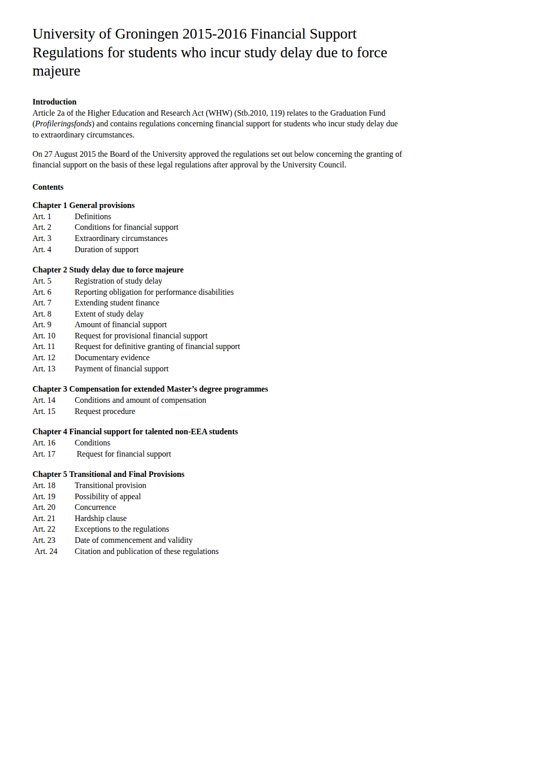University of Groningen 2015-2016 Financial Support Regulations for students who incur study delay due to force majeure
Introduction
Article 2a of the Higher Education and Research Act (WHW) (Stb.2010, 119) relates to the Graduation Fund (Profileringsfonds) and contains regulations concerning financial support for students who incur study delay due to extraordinary circumstances.
On 27 August 2015 the Board of the University approved the regulations set out below concerning the granting of financial support on the basis of these legal regulations after approval by the University Council.
Contents
Chapter 1 General provisions
| Art. 1 | Definitions |
| Art. 2 | Conditions for financial support |
| Art. 3 | Extraordinary circumstances |
| Art. 4 | Duration of support |
Chapter 2 Study delay due to force majeure
| Art. 5 | Registration of study delay |
| Art. 6 | Reporting obligation for performance disabilities |
| Art. 7 | Extending student finance |
| Art. 8 | Extent of study delay |
| Art. 9 | Amount of financial support |
| Art. 10 | Request for provisional financial support |
| Art. 11 | Request for definitive granting of financial support |
| Art. 12 | Documentary evidence |
| Art. 13 | Payment of financial support |
Chapter 3 Compensation for extended Master’s degree programmes
| Art. 14 | Conditions and amount of compensation |
| Art. 15 | Request procedure |
Chapter 4 Financial support for talented non-EEA students
| Art. 16 | Conditions |
| Art. 17 | Request for financial support |
Chapter 5 Transitional and Final Provisions
| Art. 18 | Transitional provision |
| Art. 19 | Possibility of appeal |
| Art. 20 | Concurrence |
| Art. 21 | Hardship clause |
| Art. 22 | Exceptions to the regulations |
| Art. 23 | Date of commencement and validity |
| Art. 24 | Citation and publication of these regulations |